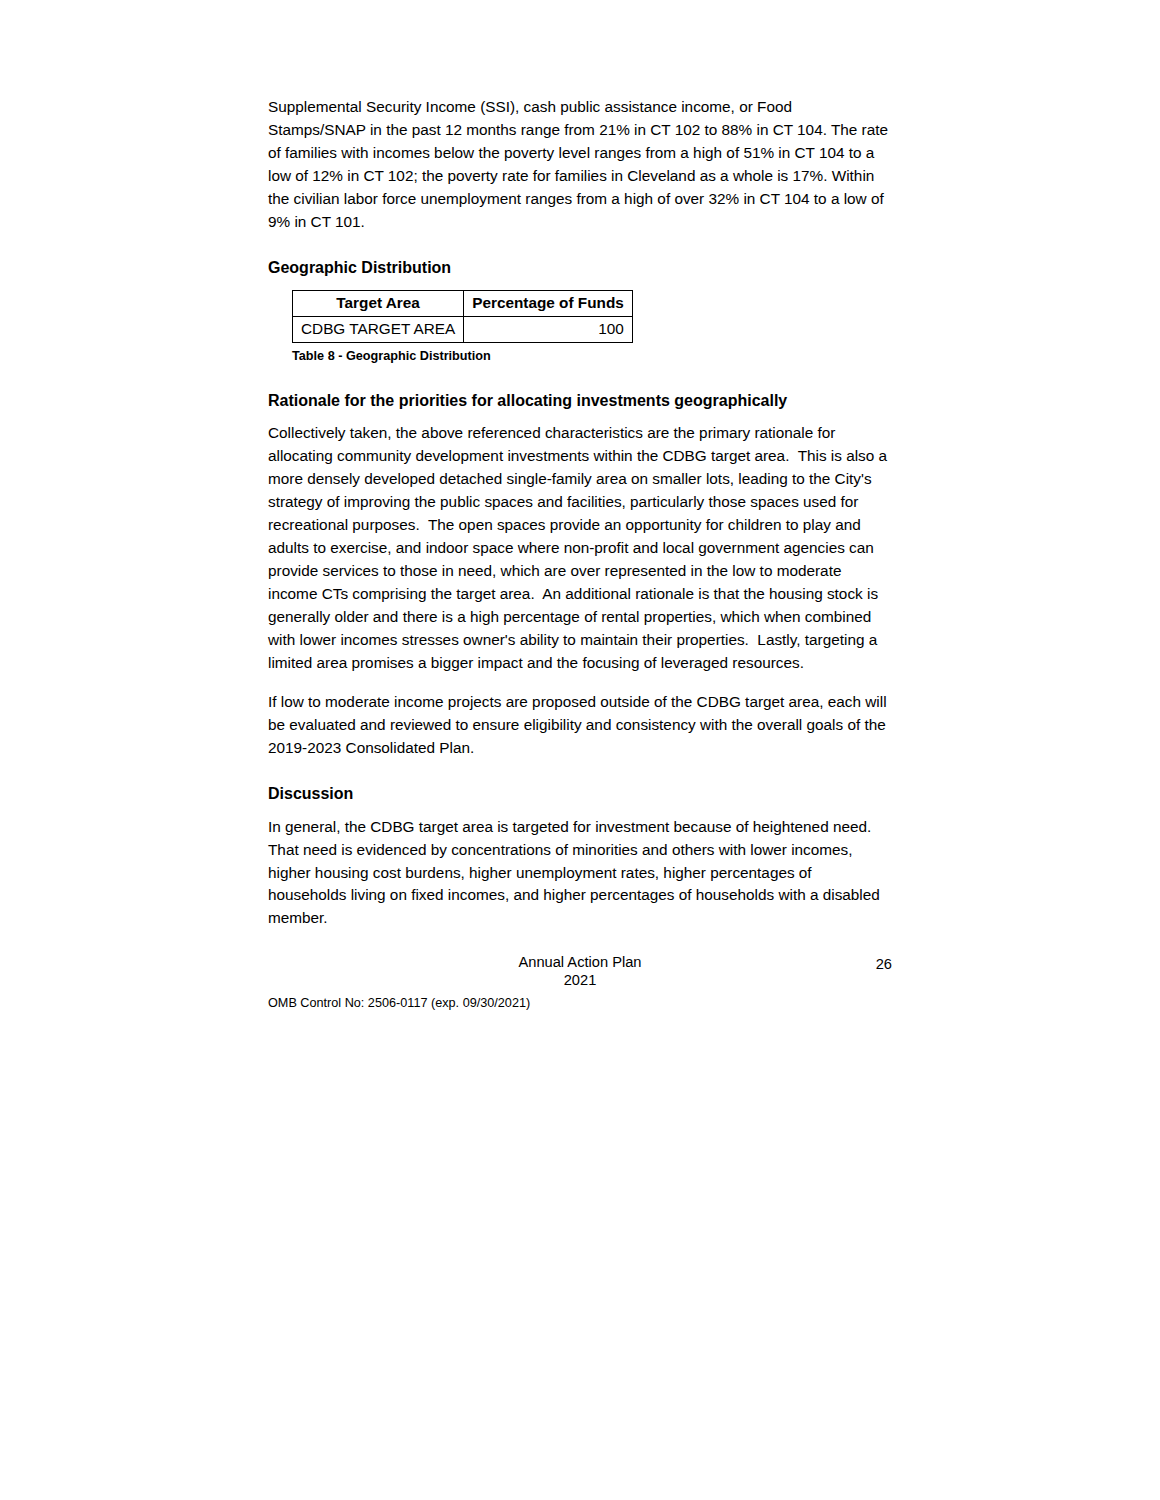Supplemental Security Income (SSI), cash public assistance income, or Food Stamps/SNAP in the past 12 months range from 21% in CT 102 to 88% in CT 104. The rate of families with incomes below the poverty level ranges from a high of 51% in CT 104 to a low of 12% in CT 102; the poverty rate for families in Cleveland as a whole is 17%. Within the civilian labor force unemployment ranges from a high of over 32% in CT 104 to a low of 9% in CT 101.
Geographic Distribution
| Target Area | Percentage of Funds |
| --- | --- |
| CDBG TARGET AREA | 100 |
Table 8 - Geographic Distribution
Rationale for the priorities for allocating investments geographically
Collectively taken, the above referenced characteristics are the primary rationale for allocating community development investments within the CDBG target area. This is also a more densely developed detached single-family area on smaller lots, leading to the City's strategy of improving the public spaces and facilities, particularly those spaces used for recreational purposes. The open spaces provide an opportunity for children to play and adults to exercise, and indoor space where non-profit and local government agencies can provide services to those in need, which are over represented in the low to moderate income CTs comprising the target area. An additional rationale is that the housing stock is generally older and there is a high percentage of rental properties, which when combined with lower incomes stresses owner's ability to maintain their properties. Lastly, targeting a limited area promises a bigger impact and the focusing of leveraged resources.
If low to moderate income projects are proposed outside of the CDBG target area, each will be evaluated and reviewed to ensure eligibility and consistency with the overall goals of the 2019-2023 Consolidated Plan.
Discussion
In general, the CDBG target area is targeted for investment because of heightened need. That need is evidenced by concentrations of minorities and others with lower incomes, higher housing cost burdens, higher unemployment rates, higher percentages of households living on fixed incomes, and higher percentages of households with a disabled member.
Annual Action Plan
2021
26
OMB Control No: 2506-0117 (exp. 09/30/2021)